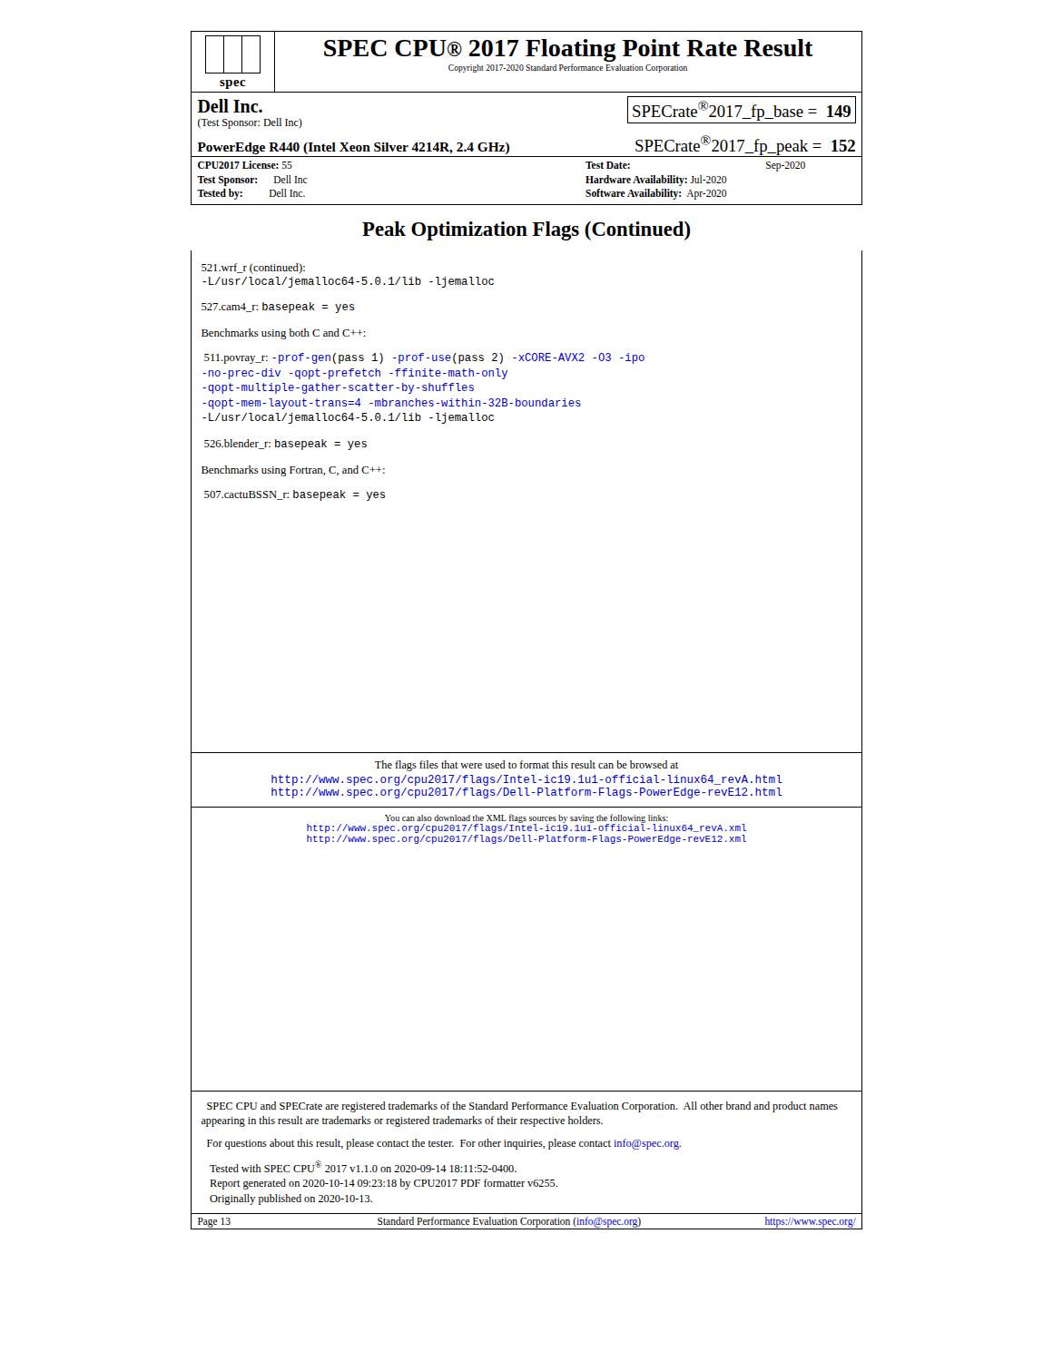spec
SPEC CPU® 2017 Floating Point Rate Result
Copyright 2017-2020 Standard Performance Evaluation Corporation
Dell Inc.
(Test Sponsor: Dell Inc)
PowerEdge R440 (Intel Xeon Silver 4214R, 2.4 GHz)
SPECrate®2017_fp_base = 149
SPECrate®2017_fp_peak = 152
CPU2017 License: 55
Test Sponsor: Dell Inc
Tested by: Dell Inc.
Test Date: Sep-2020
Hardware Availability: Jul-2020
Software Availability: Apr-2020
Peak Optimization Flags (Continued)
521.wrf_r (continued):
-L/usr/local/jemalloc64-5.0.1/lib -ljemalloc
527.cam4_r: basepeak = yes
Benchmarks using both C and C++:
511.povray_r: -prof-gen(pass 1) -prof-use(pass 2) -xCORE-AVX2 -O3 -ipo
-no-prec-div -qopt-prefetch -ffinite-math-only
-qopt-multiple-gather-scatter-by-shuffles
-qopt-mem-layout-trans=4 -mbranches-within-32B-boundaries
-L/usr/local/jemalloc64-5.0.1/lib -ljemalloc
526.blender_r: basepeak = yes
Benchmarks using Fortran, C, and C++:
507.cactuBSSN_r: basepeak = yes
The flags files that were used to format this result can be browsed at
http://www.spec.org/cpu2017/flags/Intel-ic19.1u1-official-linux64_revA.html
http://www.spec.org/cpu2017/flags/Dell-Platform-Flags-PowerEdge-revE12.html
You can also download the XML flags sources by saving the following links:
http://www.spec.org/cpu2017/flags/Intel-ic19.1u1-official-linux64_revA.xml
http://www.spec.org/cpu2017/flags/Dell-Platform-Flags-PowerEdge-revE12.xml
SPEC CPU and SPECrate are registered trademarks of the Standard Performance Evaluation Corporation. All other brand and product names appearing in this result are trademarks or registered trademarks of their respective holders.
For questions about this result, please contact the tester. For other inquiries, please contact info@spec.org.
Tested with SPEC CPU® 2017 v1.1.0 on 2020-09-14 18:11:52-0400.
Report generated on 2020-10-14 09:23:18 by CPU2017 PDF formatter v6255.
Originally published on 2020-10-13.
Page 13
Standard Performance Evaluation Corporation (info@spec.org)
https://www.spec.org/